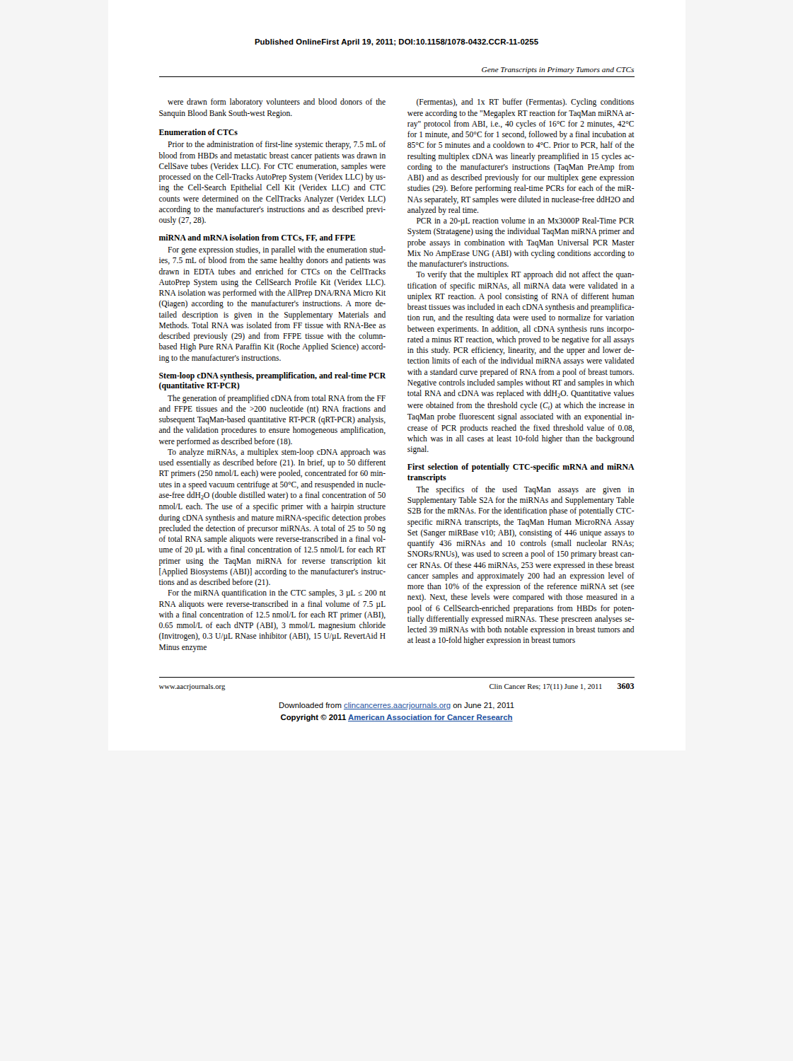Published OnlineFirst April 19, 2011; DOI:10.1158/1078-0432.CCR-11-0255
Gene Transcripts in Primary Tumors and CTCs
were drawn form laboratory volunteers and blood donors of the Sanquin Blood Bank South-west Region.
Enumeration of CTCs
Prior to the administration of first-line systemic therapy, 7.5 mL of blood from HBDs and metastatic breast cancer patients was drawn in CellSave tubes (Veridex LLC). For CTC enumeration, samples were processed on the Cell-Tracks AutoPrep System (Veridex LLC) by using the Cell-Search Epithelial Cell Kit (Veridex LLC) and CTC counts were determined on the CellTracks Analyzer (Veridex LLC) according to the manufacturer's instructions and as described previously (27, 28).
miRNA and mRNA isolation from CTCs, FF, and FFPE
For gene expression studies, in parallel with the enumeration studies, 7.5 mL of blood from the same healthy donors and patients was drawn in EDTA tubes and enriched for CTCs on the CellTracks AutoPrep System using the CellSearch Profile Kit (Veridex LLC). RNA isolation was performed with the AllPrep DNA/RNA Micro Kit (Qiagen) according to the manufacturer's instructions. A more detailed description is given in the Supplementary Materials and Methods. Total RNA was isolated from FF tissue with RNA-Bee as described previously (29) and from FFPE tissue with the column-based High Pure RNA Paraffin Kit (Roche Applied Science) according to the manufacturer's instructions.
Stem-loop cDNA synthesis, preamplification, and real-time PCR (quantitative RT-PCR)
The generation of preamplified cDNA from total RNA from the FF and FFPE tissues and the >200 nucleotide (nt) RNA fractions and subsequent TaqMan-based quantitative RT-PCR (qRT-PCR) analysis, and the validation procedures to ensure homogeneous amplification, were performed as described before (18).
To analyze miRNAs, a multiplex stem-loop cDNA approach was used essentially as described before (21). In brief, up to 50 different RT primers (250 nmol/L each) were pooled, concentrated for 60 minutes in a speed vacuum centrifuge at 50°C, and resuspended in nuclease-free ddH2O (double distilled water) to a final concentration of 50 nmol/L each. The use of a specific primer with a hairpin structure during cDNA synthesis and mature miRNA-specific detection probes precluded the detection of precursor miRNAs. A total of 25 to 50 ng of total RNA sample aliquots were reverse-transcribed in a final volume of 20 µL with a final concentration of 12.5 nmol/L for each RT primer using the TaqMan miRNA for reverse transcription kit [Applied Biosystems (ABI)] according to the manufacturer's instructions and as described before (21).
For the miRNA quantification in the CTC samples, 3 µL ≤ 200 nt RNA aliquots were reverse-transcribed in a final volume of 7.5 µL with a final concentration of 12.5 nmol/L for each RT primer (ABI), 0.65 mmol/L of each dNTP (ABI), 3 mmol/L magnesium chloride (Invitrogen), 0.3 U/µL RNase inhibitor (ABI), 15 U/µL RevertAid H Minus enzyme
(Fermentas), and 1x RT buffer (Fermentas). Cycling conditions were according to the "Megaplex RT reaction for TaqMan miRNA array" protocol from ABI, i.e., 40 cycles of 16°C for 2 minutes, 42°C for 1 minute, and 50°C for 1 second, followed by a final incubation at 85°C for 5 minutes and a cooldown to 4°C. Prior to PCR, half of the resulting multiplex cDNA was linearly preamplified in 15 cycles according to the manufacturer's instructions (TaqMan PreAmp from ABI) and as described previously for our multiplex gene expression studies (29). Before performing real-time PCRs for each of the miRNAs separately, RT samples were diluted in nuclease-free ddH2O and analyzed by real time.
PCR in a 20-µL reaction volume in an Mx3000P Real-Time PCR System (Stratagene) using the individual TaqMan miRNA primer and probe assays in combination with TaqMan Universal PCR Master Mix No AmpErase UNG (ABI) with cycling conditions according to the manufacturer's instructions.
To verify that the multiplex RT approach did not affect the quantification of specific miRNAs, all miRNA data were validated in a uniplex RT reaction. A pool consisting of RNA of different human breast tissues was included in each cDNA synthesis and preamplification run, and the resulting data were used to normalize for variation between experiments. In addition, all cDNA synthesis runs incorporated a minus RT reaction, which proved to be negative for all assays in this study. PCR efficiency, linearity, and the upper and lower detection limits of each of the individual miRNA assays were validated with a standard curve prepared of RNA from a pool of breast tumors. Negative controls included samples without RT and samples in which total RNA and cDNA was replaced with ddH2O. Quantitative values were obtained from the threshold cycle (Ct) at which the increase in TaqMan probe fluorescent signal associated with an exponential increase of PCR products reached the fixed threshold value of 0.08, which was in all cases at least 10-fold higher than the background signal.
First selection of potentially CTC-specific mRNA and miRNA transcripts
The specifics of the used TaqMan assays are given in Supplementary Table S2A for the miRNAs and Supplementary Table S2B for the mRNAs. For the identification phase of potentially CTC-specific miRNA transcripts, the TaqMan Human MicroRNA Assay Set (Sanger miRBase v10; ABI), consisting of 446 unique assays to quantify 436 miRNAs and 10 controls (small nucleolar RNAs; SNORs/RNUs), was used to screen a pool of 150 primary breast cancer RNAs. Of these 446 miRNAs, 253 were expressed in these breast cancer samples and approximately 200 had an expression level of more than 10% of the expression of the reference miRNA set (see next). Next, these levels were compared with those measured in a pool of 6 CellSearch-enriched preparations from HBDs for potentially differentially expressed miRNAs. These prescreen analyses selected 39 miRNAs with both notable expression in breast tumors and at least a 10-fold higher expression in breast tumors
www.aacrjournals.org
Clin Cancer Res; 17(11) June 1, 20113603
Downloaded from clincancerres.aacrjournals.org on June 21, 2011
Copyright © 2011 American Association for Cancer Research